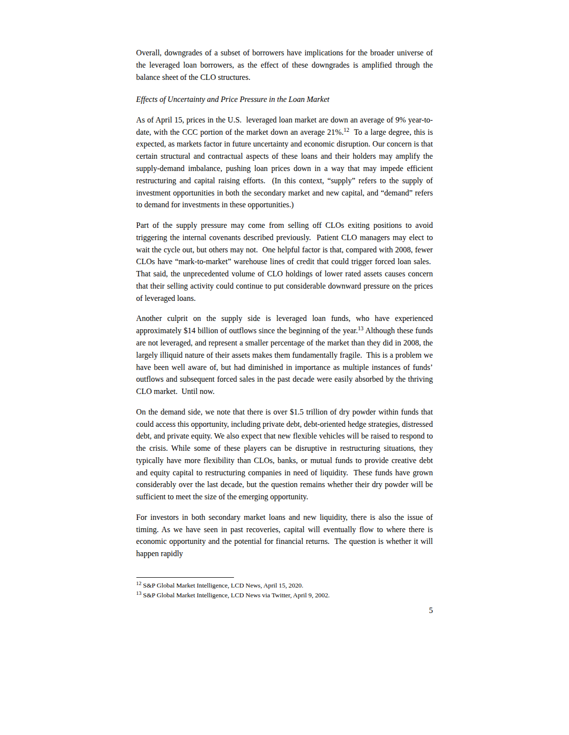Overall, downgrades of a subset of borrowers have implications for the broader universe of the leveraged loan borrowers, as the effect of these downgrades is amplified through the balance sheet of the CLO structures.
Effects of Uncertainty and Price Pressure in the Loan Market
As of April 15, prices in the U.S. leveraged loan market are down an average of 9% year-to-date, with the CCC portion of the market down an average 21%.12 To a large degree, this is expected, as markets factor in future uncertainty and economic disruption. Our concern is that certain structural and contractual aspects of these loans and their holders may amplify the supply-demand imbalance, pushing loan prices down in a way that may impede efficient restructuring and capital raising efforts. (In this context, “supply” refers to the supply of investment opportunities in both the secondary market and new capital, and “demand” refers to demand for investments in these opportunities.)
Part of the supply pressure may come from selling off CLOs exiting positions to avoid triggering the internal covenants described previously. Patient CLO managers may elect to wait the cycle out, but others may not. One helpful factor is that, compared with 2008, fewer CLOs have “mark-to-market” warehouse lines of credit that could trigger forced loan sales. That said, the unprecedented volume of CLO holdings of lower rated assets causes concern that their selling activity could continue to put considerable downward pressure on the prices of leveraged loans.
Another culprit on the supply side is leveraged loan funds, who have experienced approximately $14 billion of outflows since the beginning of the year.13 Although these funds are not leveraged, and represent a smaller percentage of the market than they did in 2008, the largely illiquid nature of their assets makes them fundamentally fragile. This is a problem we have been well aware of, but had diminished in importance as multiple instances of funds’ outflows and subsequent forced sales in the past decade were easily absorbed by the thriving CLO market. Until now.
On the demand side, we note that there is over $1.5 trillion of dry powder within funds that could access this opportunity, including private debt, debt-oriented hedge strategies, distressed debt, and private equity. We also expect that new flexible vehicles will be raised to respond to the crisis. While some of these players can be disruptive in restructuring situations, they typically have more flexibility than CLOs, banks, or mutual funds to provide creative debt and equity capital to restructuring companies in need of liquidity. These funds have grown considerably over the last decade, but the question remains whether their dry powder will be sufficient to meet the size of the emerging opportunity.
For investors in both secondary market loans and new liquidity, there is also the issue of timing. As we have seen in past recoveries, capital will eventually flow to where there is economic opportunity and the potential for financial returns. The question is whether it will happen rapidly
12 S&P Global Market Intelligence, LCD News, April 15, 2020.
13 S&P Global Market Intelligence, LCD News via Twitter, April 9, 2002.
5